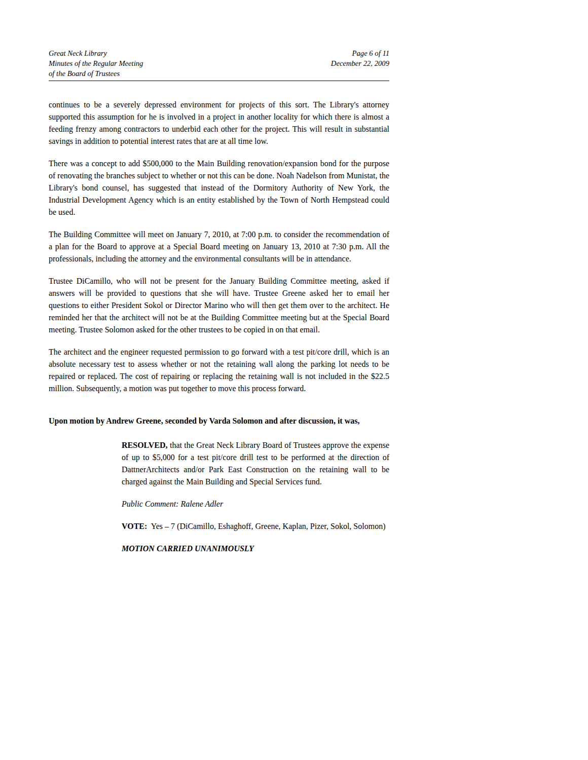Great Neck Library
Minutes of the Regular Meeting
of the Board of Trustees
Page 6 of 11
December 22, 2009
continues to be a severely depressed environment for projects of this sort. The Library's attorney supported this assumption for he is involved in a project in another locality for which there is almost a feeding frenzy among contractors to underbid each other for the project. This will result in substantial savings in addition to potential interest rates that are at all time low.
There was a concept to add $500,000 to the Main Building renovation/expansion bond for the purpose of renovating the branches subject to whether or not this can be done. Noah Nadelson from Munistat, the Library's bond counsel, has suggested that instead of the Dormitory Authority of New York, the Industrial Development Agency which is an entity established by the Town of North Hempstead could be used.
The Building Committee will meet on January 7, 2010, at 7:00 p.m. to consider the recommendation of a plan for the Board to approve at a Special Board meeting on January 13, 2010 at 7:30 p.m. All the professionals, including the attorney and the environmental consultants will be in attendance.
Trustee DiCamillo, who will not be present for the January Building Committee meeting, asked if answers will be provided to questions that she will have. Trustee Greene asked her to email her questions to either President Sokol or Director Marino who will then get them over to the architect. He reminded her that the architect will not be at the Building Committee meeting but at the Special Board meeting. Trustee Solomon asked for the other trustees to be copied in on that email.
The architect and the engineer requested permission to go forward with a test pit/core drill, which is an absolute necessary test to assess whether or not the retaining wall along the parking lot needs to be repaired or replaced. The cost of repairing or replacing the retaining wall is not included in the $22.5 million. Subsequently, a motion was put together to move this process forward.
Upon motion by Andrew Greene, seconded by Varda Solomon and after discussion, it was,
RESOLVED, that the Great Neck Library Board of Trustees approve the expense of up to $5,000 for a test pit/core drill test to be performed at the direction of DattnerArchitects and/or Park East Construction on the retaining wall to be charged against the Main Building and Special Services fund.
Public Comment: Ralene Adler
VOTE: Yes – 7 (DiCamillo, Eshaghoff, Greene, Kaplan, Pizer, Sokol, Solomon)
MOTION CARRIED UNANIMOUSLY